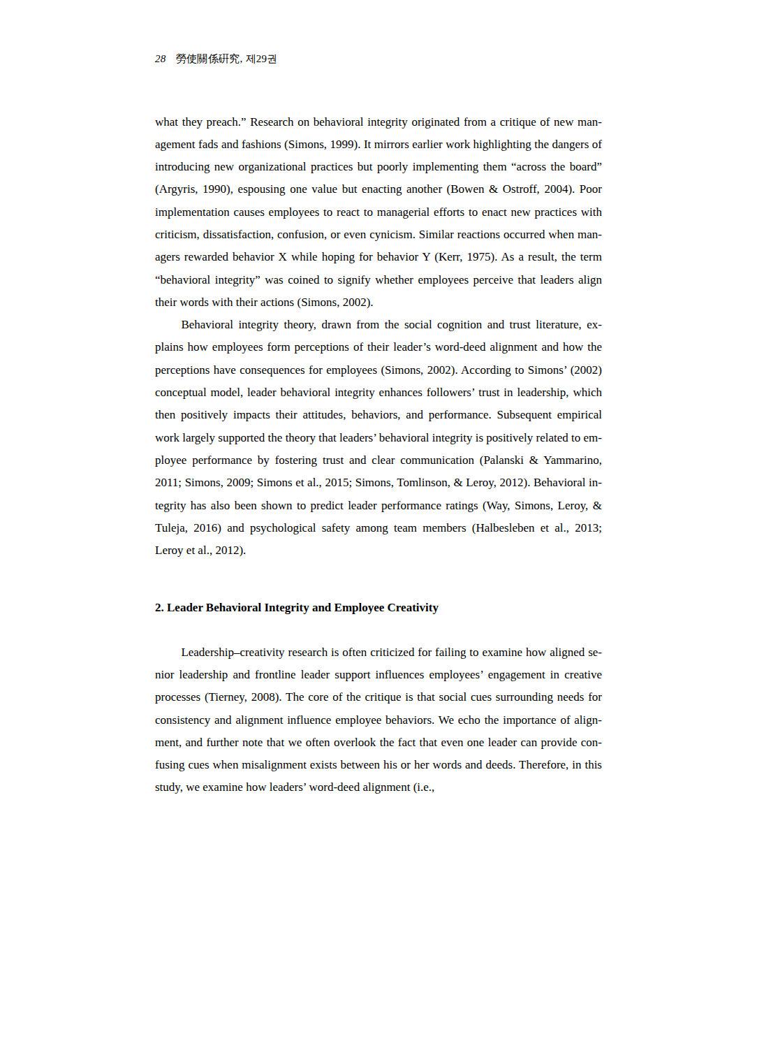28 勞使關係硏究, 제29권
what they preach.” Research on behavioral integrity originated from a critique of new management fads and fashions (Simons, 1999). It mirrors earlier work highlighting the dangers of introducing new organizational practices but poorly implementing them “across the board” (Argyris, 1990), espousing one value but enacting another (Bowen & Ostroff, 2004). Poor implementation causes employees to react to managerial efforts to enact new practices with criticism, dissatisfaction, confusion, or even cynicism. Similar reactions occurred when managers rewarded behavior X while hoping for behavior Y (Kerr, 1975). As a result, the term “behavioral integrity” was coined to signify whether employees perceive that leaders align their words with their actions (Simons, 2002).
Behavioral integrity theory, drawn from the social cognition and trust literature, explains how employees form perceptions of their leader’s word-deed alignment and how the perceptions have consequences for employees (Simons, 2002). According to Simons’ (2002) conceptual model, leader behavioral integrity enhances followers’ trust in leadership, which then positively impacts their attitudes, behaviors, and performance. Subsequent empirical work largely supported the theory that leaders’ behavioral integrity is positively related to employee performance by fostering trust and clear communication (Palanski & Yammarino, 2011; Simons, 2009; Simons et al., 2015; Simons, Tomlinson, & Leroy, 2012). Behavioral integrity has also been shown to predict leader performance ratings (Way, Simons, Leroy, & Tuleja, 2016) and psychological safety among team members (Halbesleben et al., 2013; Leroy et al., 2012).
2. Leader Behavioral Integrity and Employee Creativity
Leadership–creativity research is often criticized for failing to examine how aligned senior leadership and frontline leader support influences employees’ engagement in creative processes (Tierney, 2008). The core of the critique is that social cues surrounding needs for consistency and alignment influence employee behaviors. We echo the importance of alignment, and further note that we often overlook the fact that even one leader can provide confusing cues when misalignment exists between his or her words and deeds. Therefore, in this study, we examine how leaders’ word-deed alignment (i.e.,